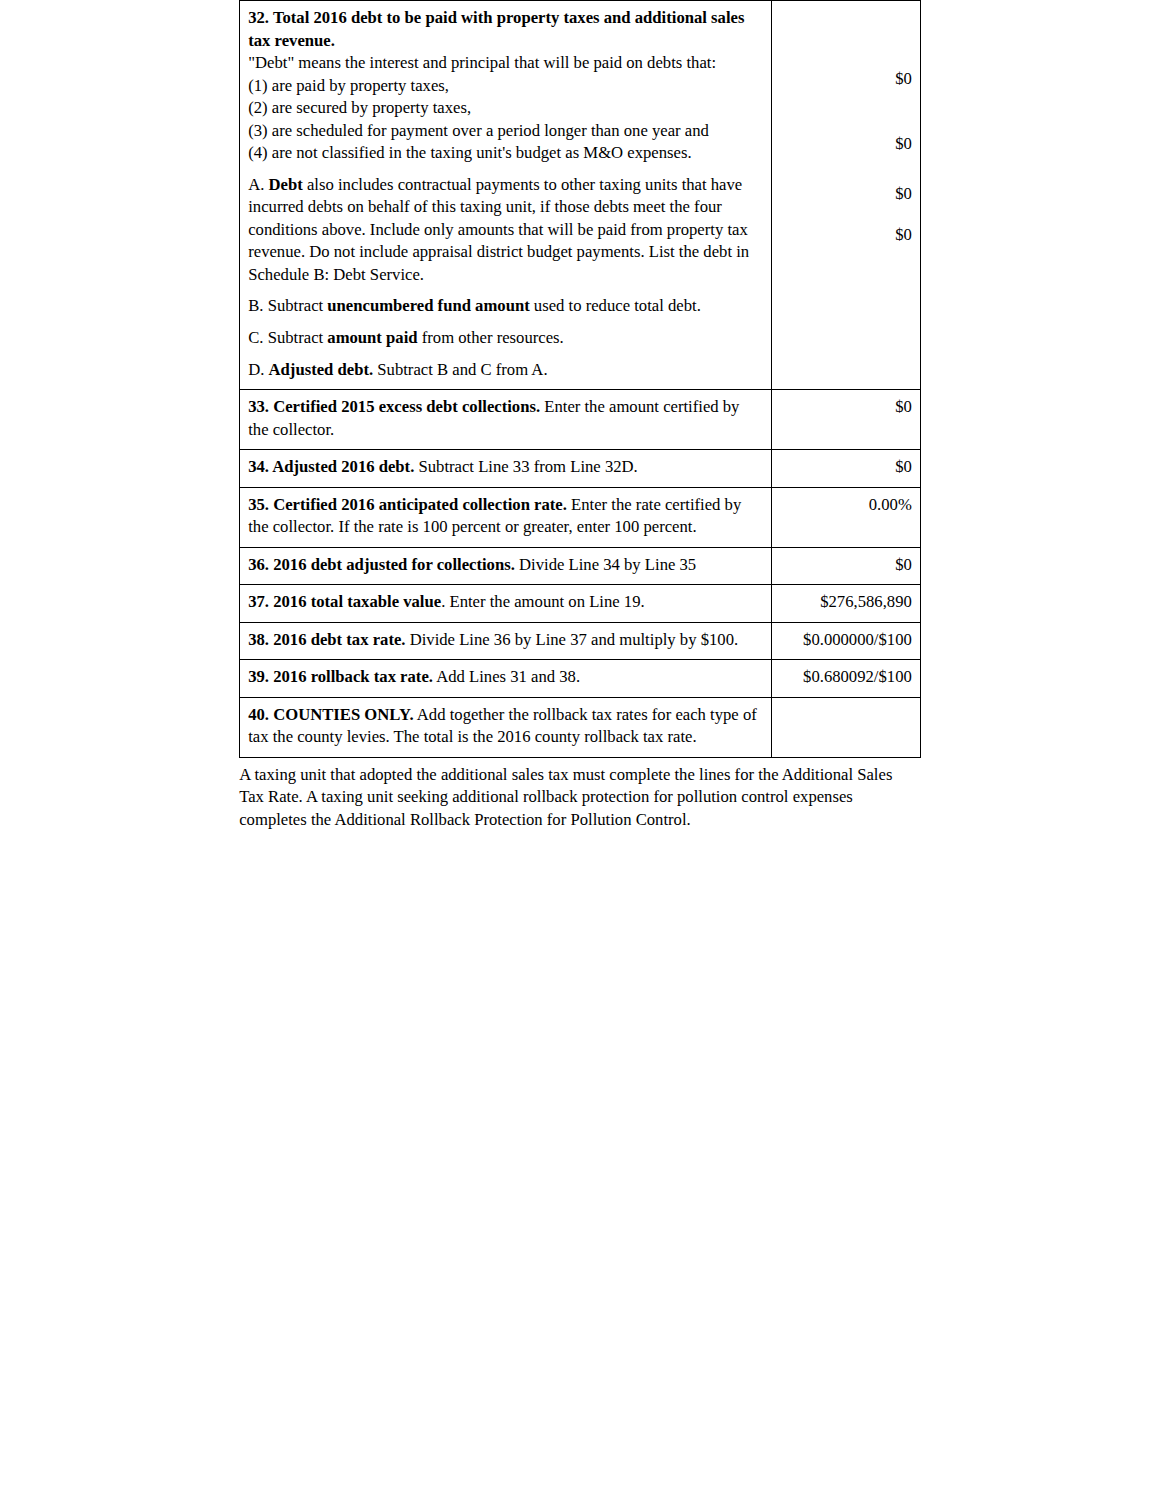| 32. Total 2016 debt to be paid with property taxes and additional sales tax revenue. "Debt" means the interest and principal that will be paid on debts that: (1) are paid by property taxes, (2) are secured by property taxes, (3) are scheduled for payment over a period longer than one year and (4) are not classified in the taxing unit's budget as M&O expenses. A. Debt also includes contractual payments to other taxing units that have incurred debts on behalf of this taxing unit, if those debts meet the four conditions above. Include only amounts that will be paid from property tax revenue. Do not include appraisal district budget payments. List the debt in Schedule B: Debt Service. B. Subtract unencumbered fund amount used to reduce total debt. C. Subtract amount paid from other resources. D. Adjusted debt. Subtract B and C from A. | $0 $0 $0 $0 |
| 33. Certified 2015 excess debt collections. Enter the amount certified by the collector. | $0 |
| 34. Adjusted 2016 debt. Subtract Line 33 from Line 32D. | $0 |
| 35. Certified 2016 anticipated collection rate. Enter the rate certified by the collector. If the rate is 100 percent or greater, enter 100 percent. | 0.00% |
| 36. 2016 debt adjusted for collections. Divide Line 34 by Line 35 | $0 |
| 37. 2016 total taxable value . Enter the amount on Line 19. | $276,586,890 |
| 38. 2016 debt tax rate. Divide Line 36 by Line 37 and multiply by $100. | $0.000000/$100 |
| 39. 2016 rollback tax rate. Add Lines 31 and 38. | $0.680092/$100 |
| 40. COUNTIES ONLY. Add together the rollback tax rates for each type of tax the county levies. The total is the 2016 county rollback tax rate. | |
A taxing unit that adopted the additional sales tax must complete the lines for the Additional Sales Tax Rate. A taxing unit seeking additional rollback protection for pollution control expenses completes the Additional Rollback Protection for Pollution Control.